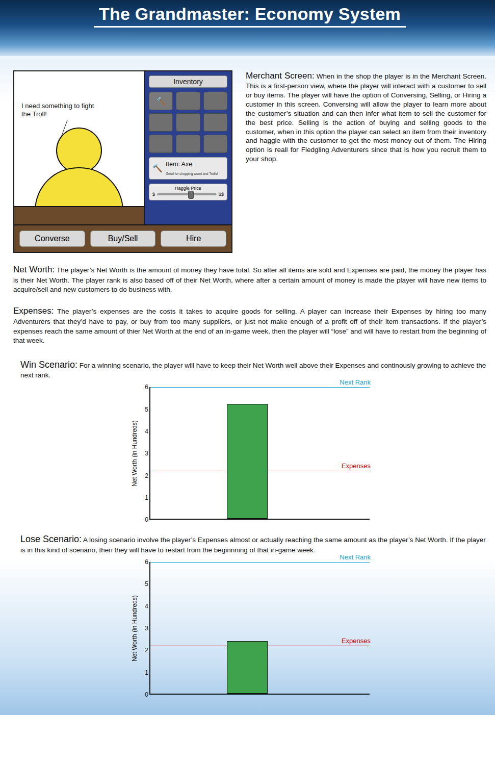The Grandmaster: Economy System
I need something to fight the Troll!
Inventory
🔨
🔨 Item: Axe
Good for chopping wood and Trolls!
Haggle Price
$ $$
Converse Buy/Sell Hire
Merchant Screen:
When in the shop the player is in the Merchant Screen. This is a first-person view, where the player will interact with a customer to sell or buy items. The player will have the option of Conversing, Selling, or Hiring a customer in this screen. Conversing will allow the player to learn more about the customer’s situation and can then infer what item to sell the customer for the best price. Selling is the action of buying and selling goods to the customer, when in this option the player can select an item from their inventory and haggle with the customer to get the most money out of them. The Hiring option is reall for Fledgling Adventurers since that is how you recruit them to your shop.
Net Worth:
The player’s Net Worth is the amount of money they have total. So after all items are sold and Expenses are paid, the money the player has is their Net Worth. The player rank is also based off of their Net Worth, where after a certain amount of money is made the player will have new items to acquire/sell and new customers to do business with.
Expenses:
The player’s expenses are the costs it takes to acquire goods for selling. A player can increase their Expenses by hiring too many Adventurers that they’d have to pay, or buy from too many suppliers, or just not make enough of a profit off of their item transactions. If the player’s expenses reach the same amount of thier Net Worth at the end of an in-game week, then the player will “lose” and will have to restart from the beginning of that week.
Win Scenario:
For a winning scenario, the player will have to keep their Net Worth well above their Expenses and continously growing to achieve the next rank.
Net Worth (in Hundreds)
6 5 4 3 2 1 0
Next Rank
Expenses
Lose Scenario:
A losing scenario involve the player’s Expenses almost or actually reaching the same amount as the player’s Net Worth. If the player is in this kind of scenario, then they will have to restart from the beginnning of that in-game week.
Net Worth (in Hundreds)
6 5 4 3 2 1 0
Next Rank
Expenses